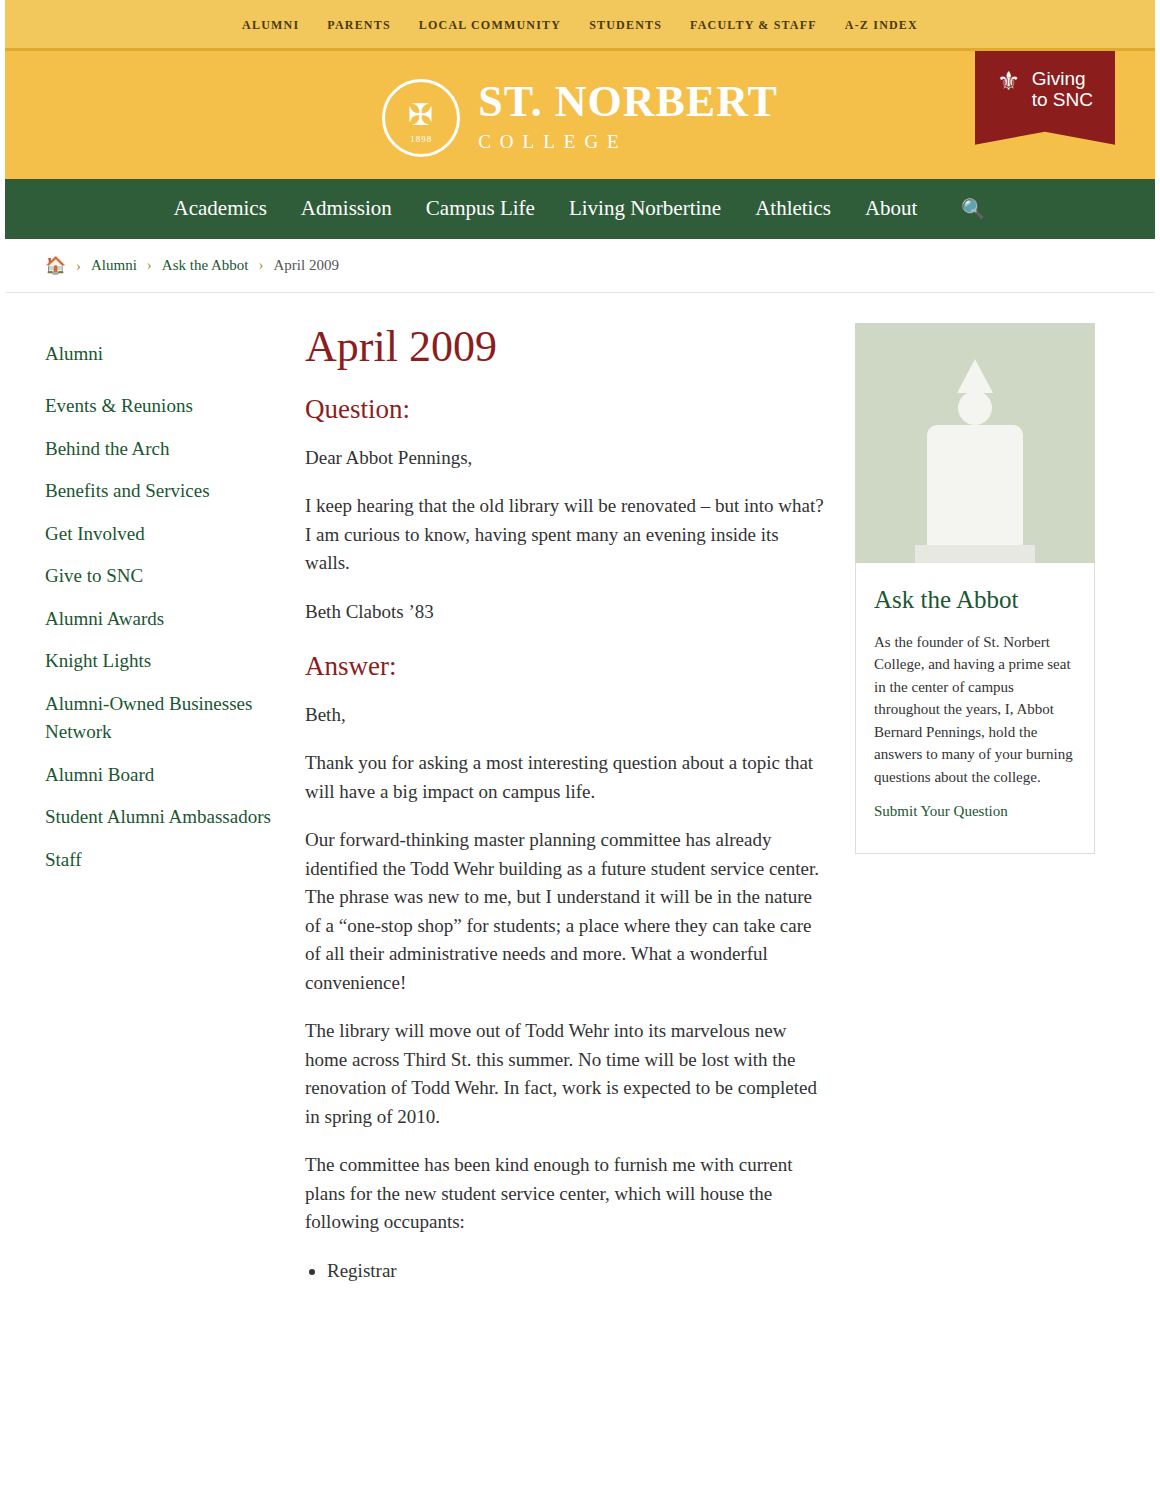Alumni
Parents
Local Community
Students
Faculty & Staff
A-Z Index
1898
St. Norbert
College
⚜
Giving
to SNC
Academics
Admission
Campus Life
Living Norbertine
Athletics
About
🔍
🏠
Alumni
Ask the Abbot
April 2009
Alumni
Events & Reunions
Behind the Arch
Benefits and Services
Get Involved
Give to SNC
Alumni Awards
Knight Lights
Alumni-Owned Businesses Network
Alumni Board
Student Alumni Ambassadors
Staff
April 2009
Question:
Dear Abbot Pennings,
I keep hearing that the old library will be renovated – but into what? I am curious to know, having spent many an evening inside its walls.
Beth Clabots ’83
Answer:
Beth,
Thank you for asking a most interesting question about a topic that will have a big impact on campus life.
Our forward-thinking master planning committee has already identified the Todd Wehr building as a future student service center. The phrase was new to me, but I understand it will be in the nature of a “one-stop shop” for students; a place where they can take care of all their administrative needs and more. What a wonderful convenience!
The library will move out of Todd Wehr into its marvelous new home across Third St. this summer. No time will be lost with the renovation of Todd Wehr. In fact, work is expected to be completed in spring of 2010.
The committee has been kind enough to furnish me with current plans for the new student service center, which will house the following occupants:
Registrar
Ask the Abbot
As the founder of St. Norbert College, and having a prime seat in the center of campus throughout the years, I, Abbot Bernard Pennings, hold the answers to many of your burning questions about the college.
Submit Your Question